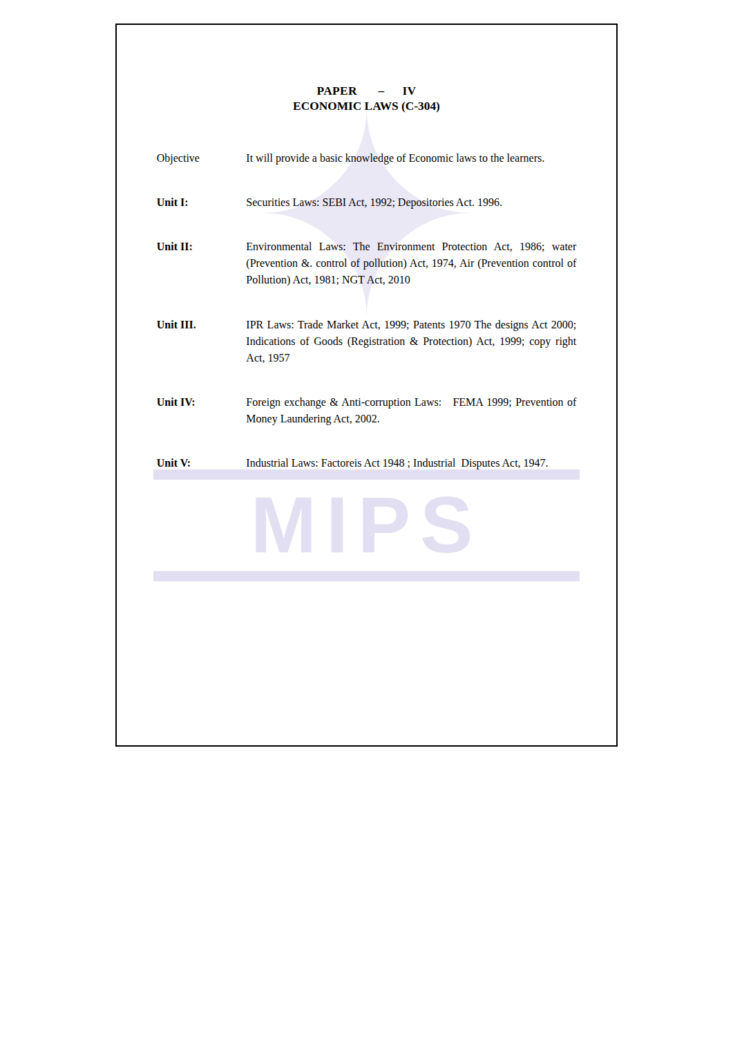✦
MIPS
PAPER – IV
ECONOMIC LAWS (C-304)
| Objective | It will provide a basic knowledge of Economic laws to the learners. |
| Unit I: | Securities Laws: SEBI Act, 1992; Depositories Act. 1996. |
| Unit II: | Environmental Laws: The Environment Protection Act, 1986; water (Prevention &. control of pollution) Act, 1974, Air (Prevention control of Pollution) Act, 1981; NGT Act, 2010 |
| Unit III. | IPR Laws: Trade Market Act, 1999; Patents 1970 The designs Act 2000; Indications of Goods (Registration & Protection) Act, 1999; copy right Act, 1957 |
| Unit IV: | Foreign exchange & Anti-corruption Laws: FEMA 1999; Prevention of Money Laundering Act, 2002. |
| Unit V: | Industrial Laws: Factoreis Act 1948 ; Industrial Disputes Act, 1947. |